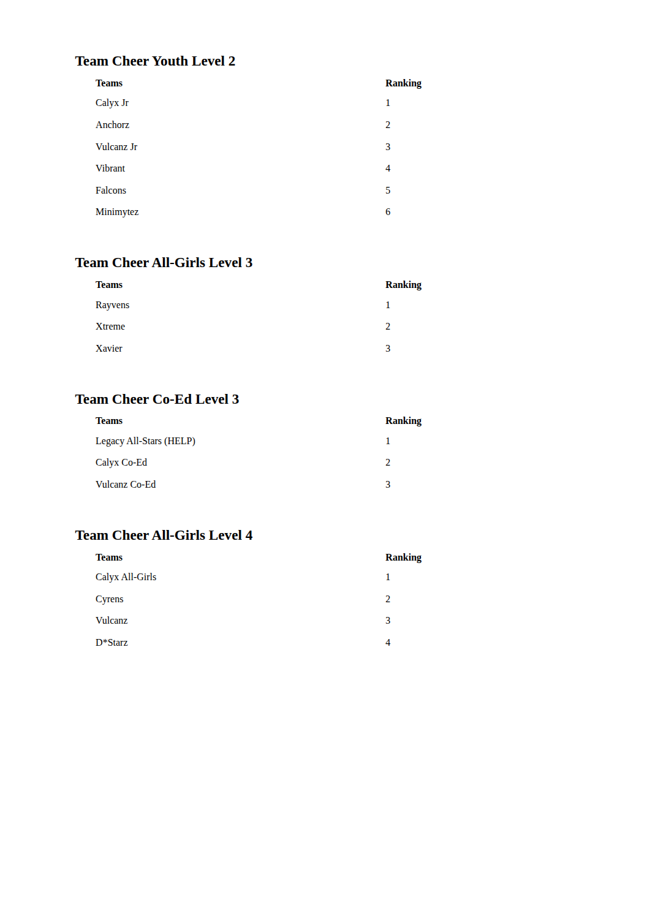Team Cheer Youth Level 2
| Teams | Ranking |
| --- | --- |
| Calyx Jr | 1 |
| Anchorz | 2 |
| Vulcanz Jr | 3 |
| Vibrant | 4 |
| Falcons | 5 |
| Minimytez | 6 |
Team Cheer All-Girls Level 3
| Teams | Ranking |
| --- | --- |
| Rayvens | 1 |
| Xtreme | 2 |
| Xavier | 3 |
Team Cheer Co-Ed Level 3
| Teams | Ranking |
| --- | --- |
| Legacy All-Stars (HELP) | 1 |
| Calyx Co-Ed | 2 |
| Vulcanz Co-Ed | 3 |
Team Cheer All-Girls Level 4
| Teams | Ranking |
| --- | --- |
| Calyx All-Girls | 1 |
| Cyrens | 2 |
| Vulcanz | 3 |
| D*Starz | 4 |